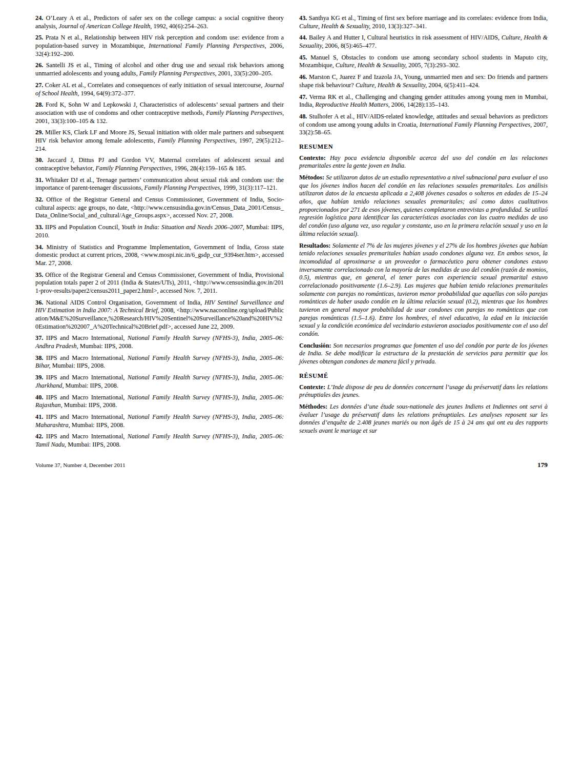24. O’Leary A et al., Predictors of safer sex on the college campus: a social cognitive theory analysis, Journal of American College Health, 1992, 40(6):254–263.
25. Prata N et al., Relationship between HIV risk perception and condom use: evidence from a population-based survey in Mozambique, International Family Planning Perspectives, 2006, 32(4):192–200.
26. Santelli JS et al., Timing of alcohol and other drug use and sexual risk behaviors among unmarried adolescents and young adults, Family Planning Perspectives, 2001, 33(5):200–205.
27. Coker AL et al., Correlates and consequences of early initiation of sexual intercourse, Journal of School Health, 1994, 64(9):372–377.
28. Ford K, Sohn W and Lepkowski J, Characteristics of adolescents’ sexual partners and their association with use of condoms and other contraceptive methods, Family Planning Perspectives, 2001, 33(3):100–105 & 132.
29. Miller KS, Clark LF and Moore JS, Sexual initiation with older male partners and subsequent HIV risk behavior among female adolescents, Family Planning Perspectives, 1997, 29(5):212–214.
30. Jaccard J, Dittus PJ and Gordon VV, Maternal correlates of adolescent sexual and contraceptive behavior, Family Planning Perspectives, 1996, 28(4):159–165 & 185.
31. Whitaker DJ et al., Teenage partners’ communication about sexual risk and condom use: the importance of parent-teenager discussions, Family Planning Perspectives, 1999, 31(3):117–121.
32. Office of the Registrar General and Census Commissioner, Government of India, Socio-cultural aspects: age groups, no date, <http://www.censusindia.gov.in/Census_Data_2001/Census_Data_Online/Social_and_cultural/Age_Groups.aspx>, accessed Nov. 27, 2008.
33. IIPS and Population Council, Youth in India: Situation and Needs 2006–2007, Mumbai: IIPS, 2010.
34. Ministry of Statistics and Programme Implementation, Government of India, Gross state domestic product at current prices, 2008, <www.mospi.nic.in/6_gsdp_cur_9394ser.htm>, accessed Mar. 27, 2008.
35. Office of the Registrar General and Census Commissioner, Government of India, Provisional population totals paper 2 of 2011 (India & States/UTs), 2011, <http://www.censusindia.gov.in/2011-prov-results/paper2/census2011_paper2.html>, accessed Nov. 7, 2011.
36. National AIDS Control Organisation, Government of India, HIV Sentinel Surveillance and HIV Estimation in India 2007: A Technical Brief, 2008, <http://www.nacoonline.org/upload/Publication/M&E%20Surveillance,%20Research/HIV%20Sentinel%20Surveillance%20and%20HIV%20Estimation%202007_A%20Technical%20Brief.pdf>, accessed June 22, 2009.
37. IIPS and Macro International, National Family Health Survey (NFHS-3), India, 2005–06: Andhra Pradesh, Mumbai: IIPS, 2008.
38. IIPS and Macro International, National Family Health Survey (NFHS-3), India, 2005–06: Bihar, Mumbai: IIPS, 2008.
39. IIPS and Macro International, National Family Health Survey (NFHS-3), India, 2005–06: Jharkhand, Mumbai: IIPS, 2008.
40. IIPS and Macro International, National Family Health Survey (NFHS-3), India, 2005–06: Rajasthan, Mumbai: IIPS, 2008.
41. IIPS and Macro International, National Family Health Survey (NFHS-3), India, 2005–06: Maharashtra, Mumbai: IIPS, 2008.
42. IIPS and Macro International, National Family Health Survey (NFHS-3), India, 2005–06: Tamil Nadu, Mumbai: IIPS, 2008.
43. Santhya KG et al., Timing of first sex before marriage and its correlates: evidence from India, Culture, Health & Sexuality, 2010, 13(3):327–341.
44. Bailey A and Hutter I, Cultural heuristics in risk assessment of HIV/AIDS, Culture, Health & Sexuality, 2006, 8(5):465–477.
45. Manuel S, Obstacles to condom use among secondary school students in Maputo city, Mozambique, Culture, Health & Sexuality, 2005, 7(3):293–302.
46. Marston C, Juarez F and Izazola JA, Young, unmarried men and sex: Do friends and partners shape risk behaviour? Culture, Health & Sexuality, 2004, 6(5):411–424.
47. Verma RK et al., Challenging and changing gender attitudes among young men in Mumbai, India, Reproductive Health Matters, 2006, 14(28):135–143.
48. Stulhofer A et al., HIV/AIDS-related knowledge, attitudes and sexual behaviors as predictors of condom use among young adults in Croatia, International Family Planning Perspectives, 2007, 33(2):58–65.
Resumen
Contexto: Hay poca evidencia disponible acerca del uso del condón en las relaciones premaritales entre la gente joven en India.
Métodos: Se utilizaron datos de un estudio representativo a nivel subnacional para evaluar el uso que los jóvenes indios hacen del condón en las relaciones sexuales premaritales. Los análisis utilizaron datos de la encuesta aplicada a 2,408 jóvenes casados o solteros en edades de 15–24 años, que habían tenido relaciones sexuales premaritales; así como datos cualitativos proporcionados por 271 de esos jóvenes, quienes completaron entrevistas a profundidad. Se utilizó regresión logística para identificar las características asociadas con las cuatro medidas de uso del condón (uso alguna vez, uso regular y constante, uso en la primera relación sexual y uso en la última relación sexual).
Resultados: Solamente el 7% de las mujeres jóvenes y el 27% de los hombres jóvenes que habían tenido relaciones sexuales premaritales habían usado condones alguna vez. En ambos sexos, la incomodidad al aproximarse a un proveedor o farmacéutico para obtener condones estuvo inversamente correlacionado con la mayoría de las medidas de uso del condón (razón de momios, 0.5), mientras que, en general, el tener pares con experiencia sexual premarital estuvo correlacionado positivamente (1.6–2.9). Las mujeres que habían tenido relaciones premaritales solamente con parejas no románticas, tuvieron menor probabilidad que aquellas con sólo parejas románticas de haber usado condón en la última relación sexual (0.2), mientras que los hombres tuvieron en general mayor probabilidad de usar condones con parejas no románticas que con parejas románticas (1.5–1.6). Entre los hombres, el nivel educativo, la edad en la iniciación sexual y la condición económica del vecindario estuvieron asociados positivamente con el uso del condón.
Conclusión: Son necesarios programas que fomenten el uso del condón por parte de los jóvenes de India. Se debe modificar la estructura de la prestación de servicios para permitir que los jóvenes obtengan condones de manera fácil y privada.
Résumé
Contexte: L’Inde dispose de peu de données concernant l’usage du préservatif dans les relations prénuptiales des jeunes.
Méthodes: Les données d’une étude sous-nationale des jeunes Indiens et Indiennes ont servi à évaluer l’usage du préservatif dans les relations prénuptiales. Les analyses reposent sur les données d’enquête de 2.408 jeunes mariés ou non âgés de 15 à 24 ans qui ont eu des rapports sexuels avant le mariage et sur
Volume 37, Number 4, December 2011
179